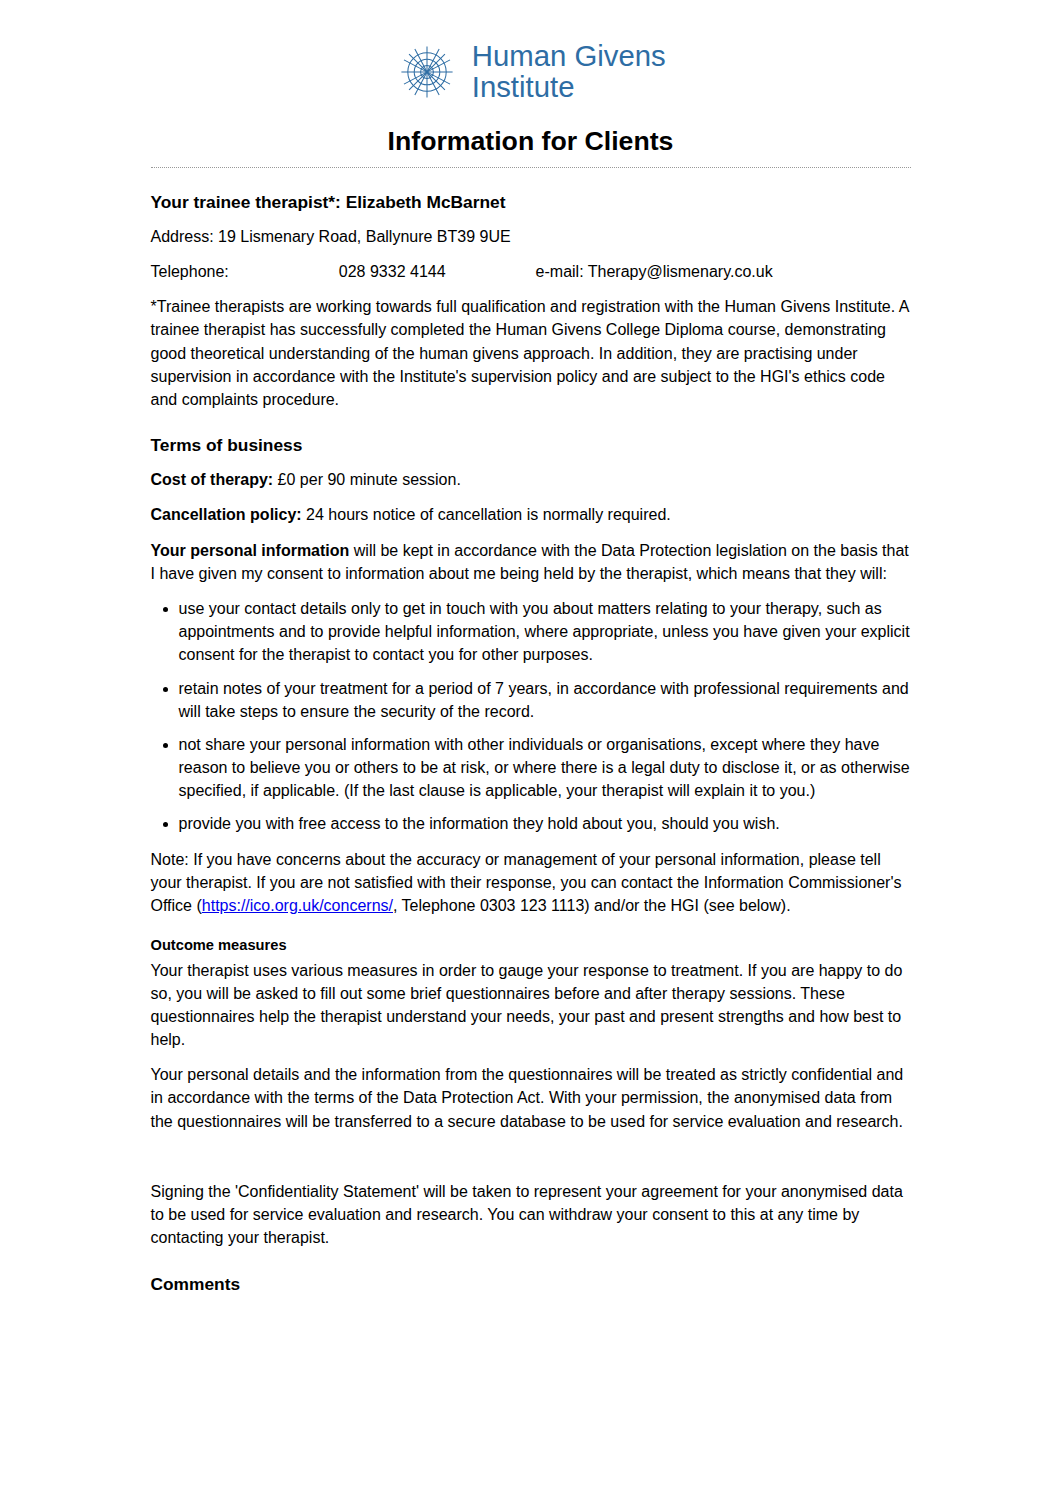Human GivensInstitute
Information for Clients
Your trainee therapist*: Elizabeth McBarnet
Address: 19 Lismenary Road, Ballynure BT39 9UE
Telephone: 028 9332 4144 e-mail: Therapy@lismenary.co.uk
*Trainee therapists are working towards full qualification and registration with the Human Givens Institute. A trainee therapist has successfully completed the Human Givens College Diploma course, demonstrating good theoretical understanding of the human givens approach. In addition, they are practising under supervision in accordance with the Institute's supervision policy and are subject to the HGI's ethics code and complaints procedure.
Terms of business
Cost of therapy: £0 per 90 minute session.
Cancellation policy: 24 hours notice of cancellation is normally required.
Your personal information will be kept in accordance with the Data Protection legislation on the basis that I have given my consent to information about me being held by the therapist, which means that they will:
use your contact details only to get in touch with you about matters relating to your therapy, such as appointments and to provide helpful information, where appropriate, unless you have given your explicit consent for the therapist to contact you for other purposes.
retain notes of your treatment for a period of 7 years, in accordance with professional requirements and will take steps to ensure the security of the record.
not share your personal information with other individuals or organisations, except where they have reason to believe you or others to be at risk, or where there is a legal duty to disclose it, or as otherwise specified, if applicable. (If the last clause is applicable, your therapist will explain it to you.)
provide you with free access to the information they hold about you, should you wish.
Note: If you have concerns about the accuracy or management of your personal information, please tell your therapist. If you are not satisfied with their response, you can contact the Information Commissioner's Office (https://ico.org.uk/concerns/, Telephone 0303 123 1113) and/or the HGI (see below).
Outcome measures
Your therapist uses various measures in order to gauge your response to treatment. If you are happy to do so, you will be asked to fill out some brief questionnaires before and after therapy sessions. These questionnaires help the therapist understand your needs, your past and present strengths and how best to help.
Your personal details and the information from the questionnaires will be treated as strictly confidential and in accordance with the terms of the Data Protection Act. With your permission, the anonymised data from the questionnaires will be transferred to a secure database to be used for service evaluation and research.
Signing the 'Confidentiality Statement' will be taken to represent your agreement for your anonymised data to be used for service evaluation and research. You can withdraw your consent to this at any time by contacting your therapist.
Comments